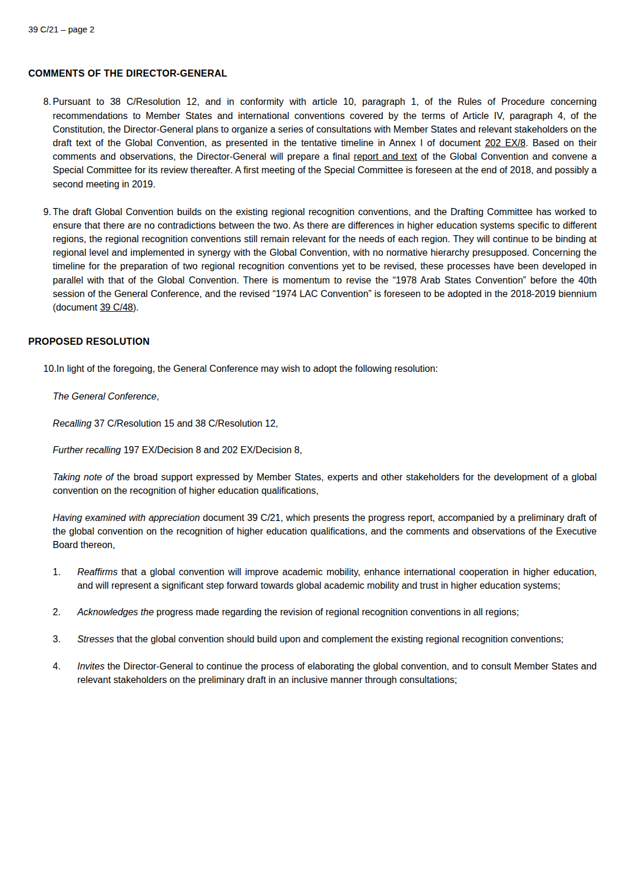39 C/21 – page 2
COMMENTS OF THE DIRECTOR-GENERAL
8.
Pursuant to 38 C/Resolution 12, and in conformity with article 10, paragraph 1, of the Rules of Procedure concerning recommendations to Member States and international conventions covered by the terms of Article IV, paragraph 4, of the Constitution, the Director-General plans to organize a series of consultations with Member States and relevant stakeholders on the draft text of the Global Convention, as presented in the tentative timeline in Annex I of document 202 EX/8. Based on their comments and observations, the Director-General will prepare a final report and text of the Global Convention and convene a Special Committee for its review thereafter. A first meeting of the Special Committee is foreseen at the end of 2018, and possibly a second meeting in 2019.
9.
The draft Global Convention builds on the existing regional recognition conventions, and the Drafting Committee has worked to ensure that there are no contradictions between the two. As there are differences in higher education systems specific to different regions, the regional recognition conventions still remain relevant for the needs of each region. They will continue to be binding at regional level and implemented in synergy with the Global Convention, with no normative hierarchy presupposed. Concerning the timeline for the preparation of two regional recognition conventions yet to be revised, these processes have been developed in parallel with that of the Global Convention. There is momentum to revise the “1978 Arab States Convention” before the 40th session of the General Conference, and the revised “1974 LAC Convention” is foreseen to be adopted in the 2018-2019 biennium (document 39 C/48).
PROPOSED RESOLUTION
10.
In light of the foregoing, the General Conference may wish to adopt the following resolution:
The General Conference,
Recalling 37 C/Resolution 15 and 38 C/Resolution 12,
Further recalling 197 EX/Decision 8 and 202 EX/Decision 8,
Taking note of the broad support expressed by Member States, experts and other stakeholders for the development of a global convention on the recognition of higher education qualifications,
Having examined with appreciation document 39 C/21, which presents the progress report, accompanied by a preliminary draft of the global convention on the recognition of higher education qualifications, and the comments and observations of the Executive Board thereon,
1. Reaffirms that a global convention will improve academic mobility, enhance international cooperation in higher education, and will represent a significant step forward towards global academic mobility and trust in higher education systems;
2. Acknowledges the progress made regarding the revision of regional recognition conventions in all regions;
3. Stresses that the global convention should build upon and complement the existing regional recognition conventions;
4. Invites the Director-General to continue the process of elaborating the global convention, and to consult Member States and relevant stakeholders on the preliminary draft in an inclusive manner through consultations;